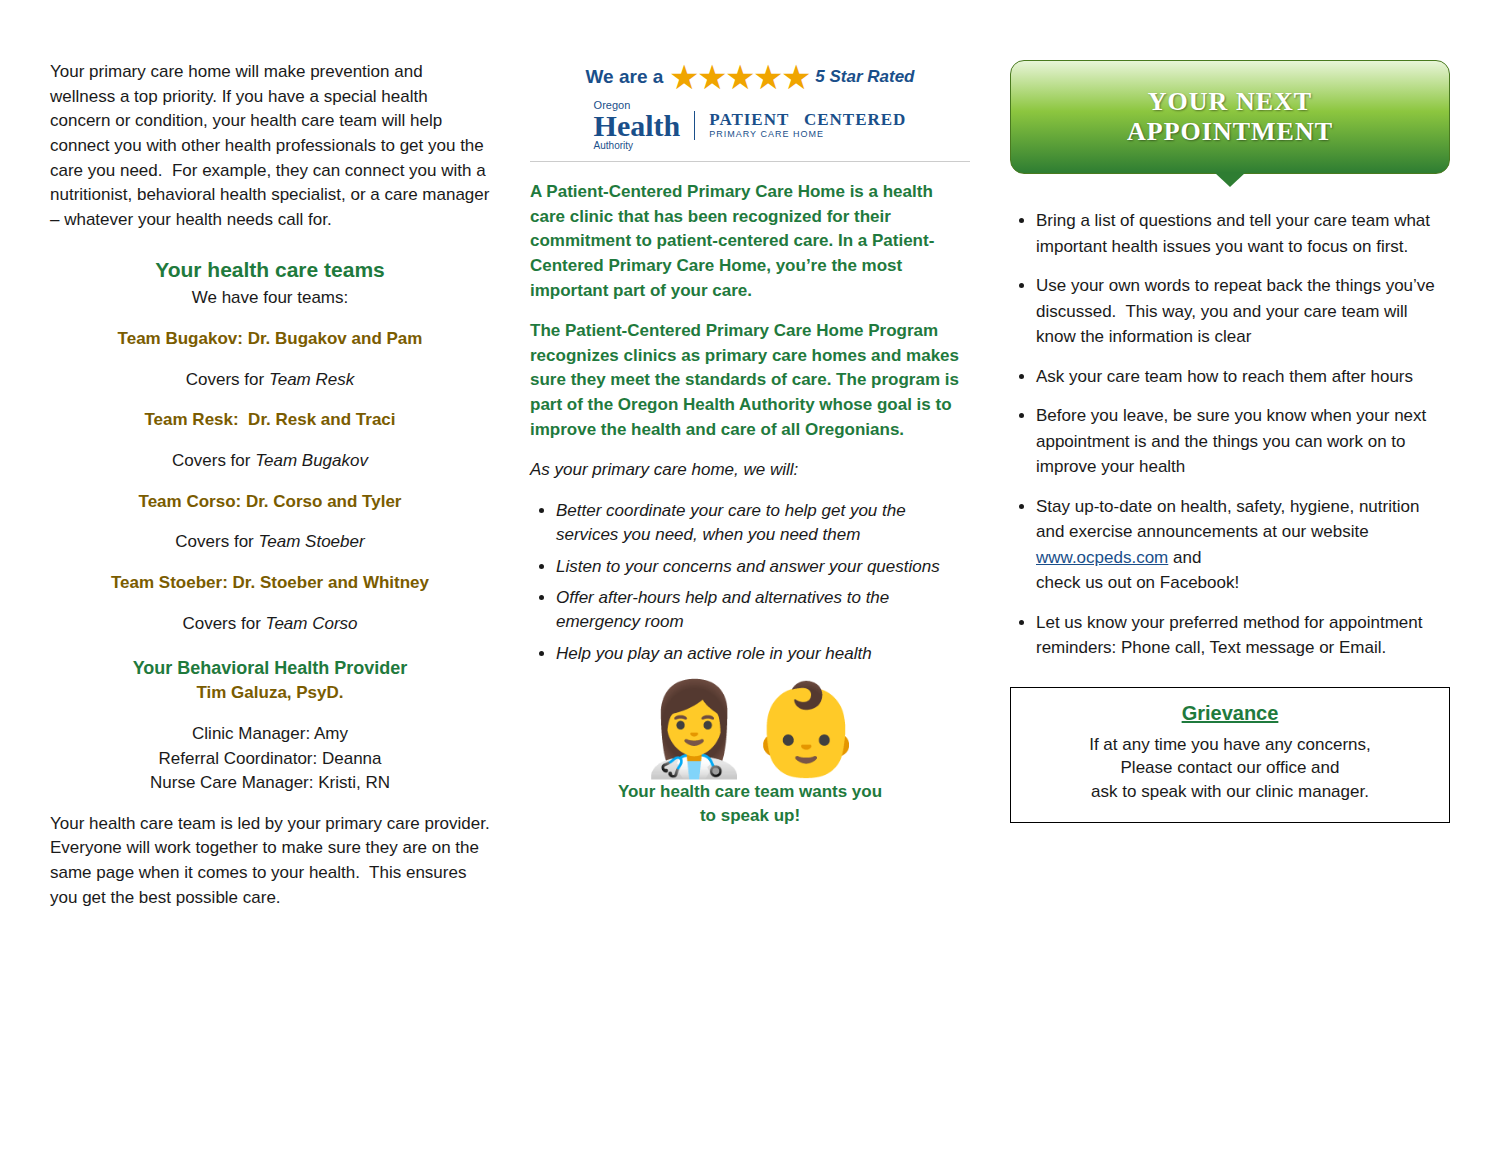Your primary care home will make prevention and wellness a top priority. If you have a special health concern or condition, your health care team will help connect you with other health professionals to get you the care you need. For example, they can connect you with a nutritionist, behavioral health specialist, or a care manager – whatever your health needs call for.
Your health care teams
We have four teams:
Team Bugakov: Dr. Bugakov and Pam
Covers for Team Resk
Team Resk: Dr. Resk and Traci
Covers for Team Bugakov
Team Corso: Dr. Corso and Tyler
Covers for Team Stoeber
Team Stoeber: Dr. Stoeber and Whitney
Covers for Team Corso
Your Behavioral Health Provider
Tim Galuza, PsyD.
Clinic Manager: Amy
Referral Coordinator: Deanna
Nurse Care Manager: Kristi, RN
Your health care team is led by your primary care provider. Everyone will work together to make sure they are on the same page when it comes to your health. This ensures you get the best possible care.
We are a ★★★★★ 5 Star Rated
Oregon Health Authority
PATIENT   CENTERED PRIMARY CARE HOME
A Patient-Centered Primary Care Home is a health care clinic that has been recognized for their commitment to patient-centered care. In a Patient-Centered Primary Care Home, you’re the most important part of your care.
The Patient-Centered Primary Care Home Program recognizes clinics as primary care homes and makes sure they meet the standards of care. The program is part of the Oregon Health Authority whose goal is to improve the health and care of all Oregonians.
As your primary care home, we will:
Better coordinate your care to help get you the services you need, when you need them
Listen to your concerns and answer your questions
Offer after-hours help and alternatives to the emergency room
Help you play an active role in your health
👩‍⚕️👶
Your health care team wants you
to speak up!
YOUR NEXT
APPOINTMENT
Bring a list of questions and tell your care team what important health issues you want to focus on first.
Use your own words to repeat back the things you’ve discussed. This way, you and your care team will know the information is clear
Ask your care team how to reach them after hours
Before you leave, be sure you know when your next appointment is and the things you can work on to improve your health
Stay up-to-date on health, safety, hygiene, nutrition and exercise announcements at our website www.ocpeds.com and
check us out on Facebook!
Let us know your preferred method for appointment reminders: Phone call, Text message or Email.
Grievance
If at any time you have any concerns,
Please contact our office and
ask to speak with our clinic manager.